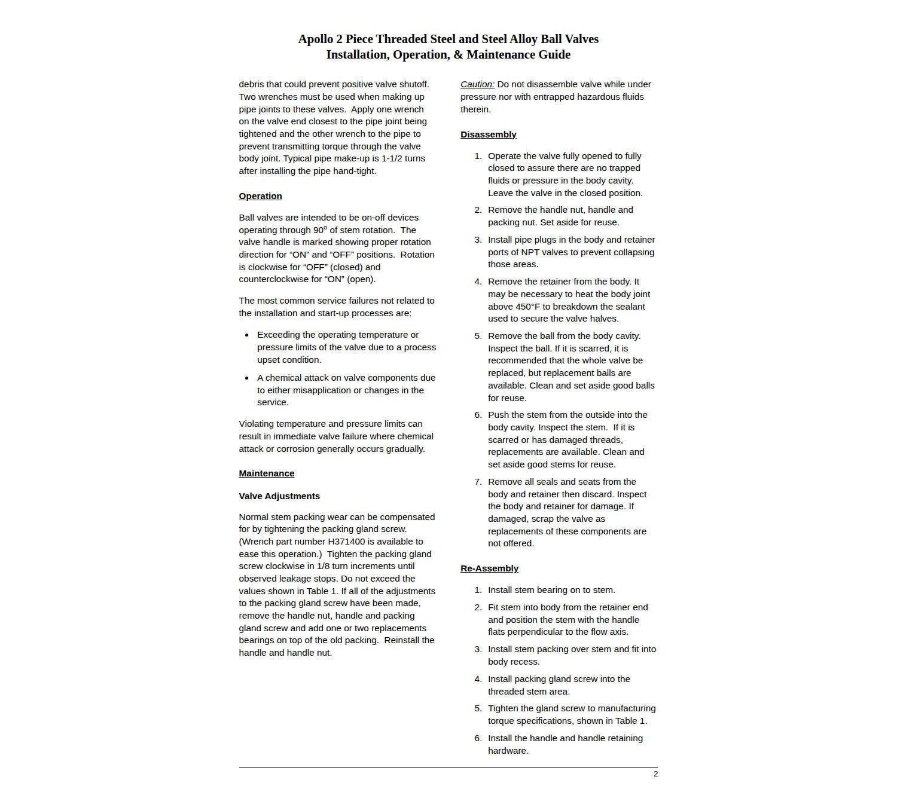Apollo 2 Piece Threaded Steel and Steel Alloy Ball Valves Installation, Operation, & Maintenance Guide
debris that could prevent positive valve shutoff. Two wrenches must be used when making up pipe joints to these valves. Apply one wrench on the valve end closest to the pipe joint being tightened and the other wrench to the pipe to prevent transmitting torque through the valve body joint. Typical pipe make-up is 1-1/2 turns after installing the pipe hand-tight.
Operation
Ball valves are intended to be on-off devices operating through 90o of stem rotation. The valve handle is marked showing proper rotation direction for “ON” and “OFF” positions. Rotation is clockwise for “OFF” (closed) and counterclockwise for “ON” (open).
The most common service failures not related to the installation and start-up processes are:
Exceeding the operating temperature or pressure limits of the valve due to a process upset condition.
A chemical attack on valve components due to either misapplication or changes in the service.
Violating temperature and pressure limits can result in immediate valve failure where chemical attack or corrosion generally occurs gradually.
Maintenance
Valve Adjustments
Normal stem packing wear can be compensated for by tightening the packing gland screw. (Wrench part number H371400 is available to ease this operation.) Tighten the packing gland screw clockwise in 1/8 turn increments until observed leakage stops. Do not exceed the values shown in Table 1. If all of the adjustments to the packing gland screw have been made, remove the handle nut, handle and packing gland screw and add one or two replacements bearings on top of the old packing. Reinstall the handle and handle nut.
Caution: Do not disassemble valve while under pressure nor with entrapped hazardous fluids therein.
Disassembly
Operate the valve fully opened to fully closed to assure there are no trapped fluids or pressure in the body cavity. Leave the valve in the closed position.
Remove the handle nut, handle and packing nut. Set aside for reuse.
Install pipe plugs in the body and retainer ports of NPT valves to prevent collapsing those areas.
Remove the retainer from the body. It may be necessary to heat the body joint above 450°F to breakdown the sealant used to secure the valve halves.
Remove the ball from the body cavity. Inspect the ball. If it is scarred, it is recommended that the whole valve be replaced, but replacement balls are available. Clean and set aside good balls for reuse.
Push the stem from the outside into the body cavity. Inspect the stem. If it is scarred or has damaged threads, replacements are available. Clean and set aside good stems for reuse.
Remove all seals and seats from the body and retainer then discard. Inspect the body and retainer for damage. If damaged, scrap the valve as replacements of these components are not offered.
Re-Assembly
Install stem bearing on to stem.
Fit stem into body from the retainer end and position the stem with the handle flats perpendicular to the flow axis.
Install stem packing over stem and fit into body recess.
Install packing gland screw into the threaded stem area.
Tighten the gland screw to manufacturing torque specifications, shown in Table 1.
Install the handle and handle retaining hardware.
2